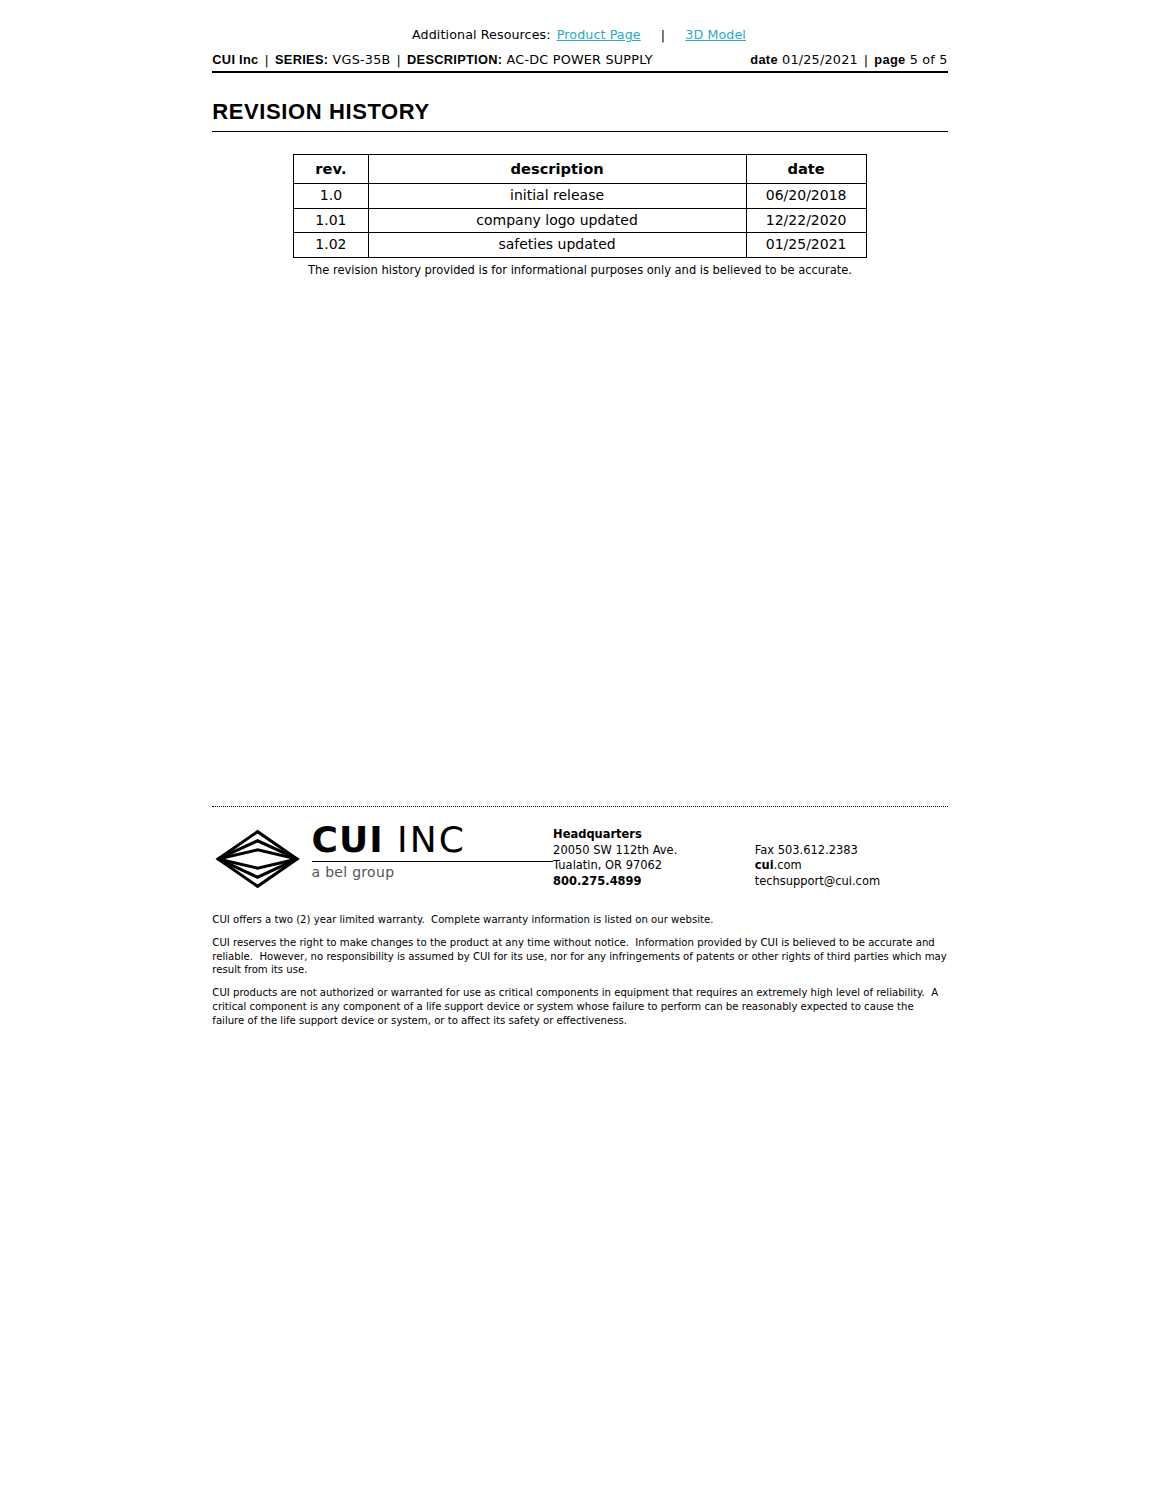Additional Resources: Product Page | 3D Model
CUI Inc|SERIES: VGS-35B|DESCRIPTION: AC-DC POWER SUPPLY
date 01/25/2021|page 5 of 5
REVISION HISTORY
| rev. | description | date |
| --- | --- | --- |
| 1.0 | initial release | 06/20/2018 |
| 1.01 | company logo updated | 12/22/2020 |
| 1.02 | safeties updated | 01/25/2021 |
The revision history provided is for informational purposes only and is believed to be accurate.
CUI INC
a bel group
Headquarters
20050 SW 112th Ave.
Tualatin, OR 97062
800.275.4899
Fax 503.612.2383
cui.com
techsupport@cui.com
CUI offers a two (2) year limited warranty. Complete warranty information is listed on our website.
CUI reserves the right to make changes to the product at any time without notice. Information provided by CUI is believed to be accurate and reliable. However, no responsibility is assumed by CUI for its use, nor for any infringements of patents or other rights of third parties which may result from its use.
CUI products are not authorized or warranted for use as critical components in equipment that requires an extremely high level of reliability. A critical component is any component of a life support device or system whose failure to perform can be reasonably expected to cause the failure of the life support device or system, or to affect its safety or effectiveness.